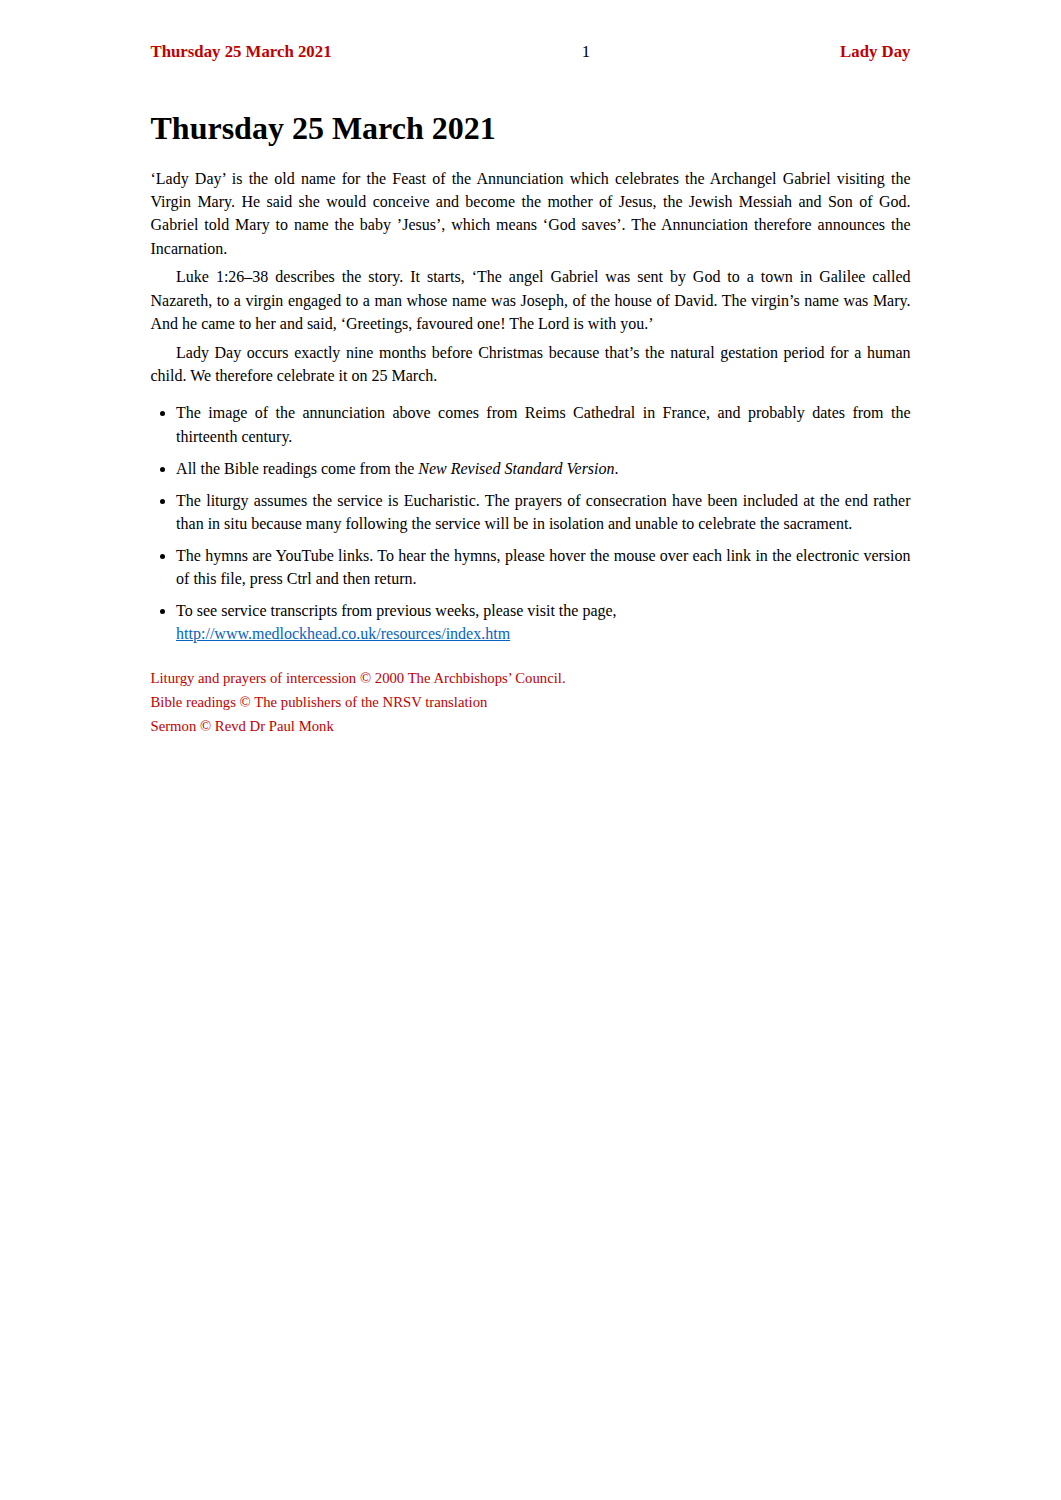Thursday 25 March 2021 1 Lady Day
The Annunciation, Reims Cathedral, with the caption “Lady Day”.
Thursday 25 March 2021
‘Lady Day’ is the old name for the Feast of the Annunciation which celebrates the Archangel Gabriel visiting the Virgin Mary. He said she would conceive and become the mother of Jesus, the Jewish Messiah and Son of God. Gabriel told Mary to name the baby ’Jesus’, which means ‘God saves’. The Annunciation therefore announces the Incarnation.
Luke 1:26–38 describes the story. It starts, ‘The angel Gabriel was sent by God to a town in Galilee called Nazareth, to a virgin engaged to a man whose name was Joseph, of the house of David. The virgin’s name was Mary. And he came to her and said, ‘Greetings, favoured one! The Lord is with you.’
Lady Day occurs exactly nine months before Christmas because that’s the natural gestation period for a human child. We therefore celebrate it on 25 March.
The image of the annunciation above comes from Reims Cathedral in France, and probably dates from the thirteenth century.
All the Bible readings come from the New Revised Standard Version.
The liturgy assumes the service is Eucharistic. The prayers of consecration have been included at the end rather than in situ because many following the service will be in isolation and unable to celebrate the sacrament.
The hymns are YouTube links. To hear the hymns, please hover the mouse over each link in the electronic version of this file, press Ctrl and then return.
To see service transcripts from previous weeks, please visit the page,
http://www.medlockhead.co.uk/resources/index.htm
Liturgy and prayers of intercession © 2000 The Archbishops’ Council.
Bible readings © The publishers of the NRSV translation
Sermon © Revd Dr Paul Monk